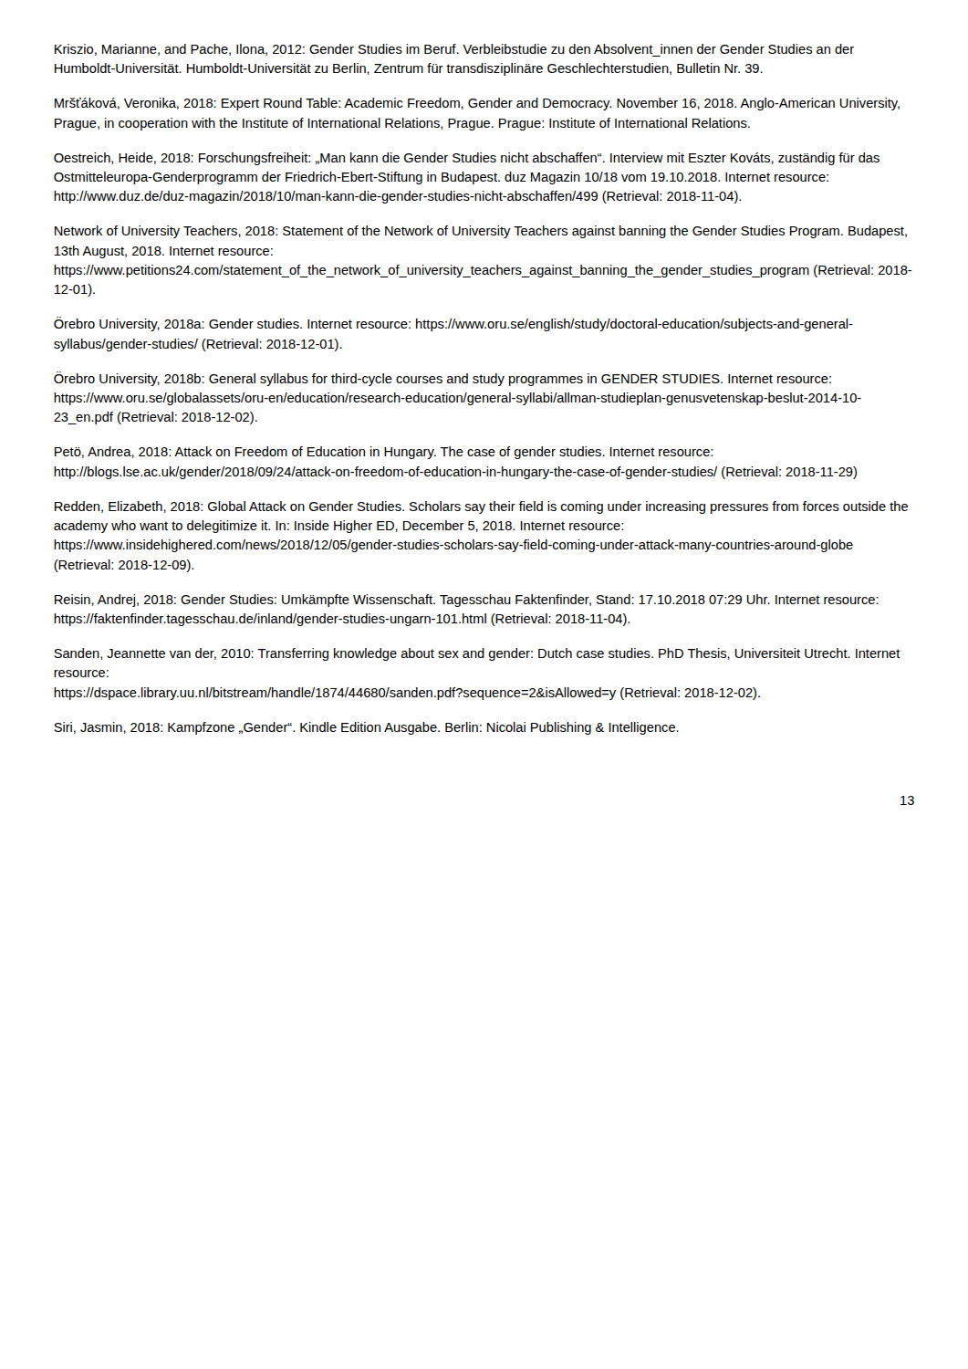Kriszio, Marianne, and Pache, Ilona, 2012: Gender Studies im Beruf. Verbleibstudie zu den Absolvent_innen der Gender Studies an der Humboldt-Universität. Humboldt-Universität zu Berlin, Zentrum für transdisziplinäre Geschlechterstudien, Bulletin Nr. 39.
Mršťáková, Veronika, 2018: Expert Round Table: Academic Freedom, Gender and Democracy. November 16, 2018. Anglo-American University, Prague, in cooperation with the Institute of International Relations, Prague. Prague: Institute of International Relations.
Oestreich, Heide, 2018: Forschungsfreiheit: „Man kann die Gender Studies nicht abschaffen“. Interview mit Eszter Kováts, zuständig für das Ostmitteleuropa-Genderprogramm der Friedrich-Ebert-Stiftung in Budapest. duz Magazin 10/18 vom 19.10.2018. Internet resource: http://www.duz.de/duz-magazin/2018/10/man-kann-die-gender-studies-nicht-abschaffen/499 (Retrieval: 2018-11-04).
Network of University Teachers, 2018: Statement of the Network of University Teachers against banning the Gender Studies Program. Budapest, 13th August, 2018. Internet resource:
https://www.petitions24.com/statement_of_the_network_of_university_teachers_against_banning_the_gender_studies_program (Retrieval: 2018-12-01).
Örebro University, 2018a: Gender studies. Internet resource: https://www.oru.se/english/study/doctoral-education/subjects-and-general-syllabus/gender-studies/ (Retrieval: 2018-12-01).
Örebro University, 2018b: General syllabus for third-cycle courses and study programmes in GENDER STUDIES. Internet resource: https://www.oru.se/globalassets/oru-en/education/research-education/general-syllabi/allman-studieplan-genusvetenskap-beslut-2014-10-23_en.pdf (Retrieval: 2018-12-02).
Petö, Andrea, 2018: Attack on Freedom of Education in Hungary. The case of gender studies. Internet resource: http://blogs.lse.ac.uk/gender/2018/09/24/attack-on-freedom-of-education-in-hungary-the-case-of-gender-studies/ (Retrieval: 2018-11-29)
Redden, Elizabeth, 2018: Global Attack on Gender Studies. Scholars say their field is coming under increasing pressures from forces outside the academy who want to delegitimize it. In: Inside Higher ED, December 5, 2018. Internet resource:
https://www.insidehighered.com/news/2018/12/05/gender-studies-scholars-say-field-coming-under-attack-many-countries-around-globe (Retrieval: 2018-12-09).
Reisin, Andrej, 2018: Gender Studies: Umkämpfte Wissenschaft. Tagesschau Faktenfinder, Stand: 17.10.2018 07:29 Uhr. Internet resource:
https://faktenfinder.tagesschau.de/inland/gender-studies-ungarn-101.html (Retrieval: 2018-11-04).
Sanden, Jeannette van der, 2010: Transferring knowledge about sex and gender: Dutch case studies. PhD Thesis, Universiteit Utrecht. Internet resource:
https://dspace.library.uu.nl/bitstream/handle/1874/44680/sanden.pdf?sequence=2&isAllowed=y (Retrieval: 2018-12-02).
Siri, Jasmin, 2018: Kampfzone „Gender“. Kindle Edition Ausgabe. Berlin: Nicolai Publishing & Intelligence.
13